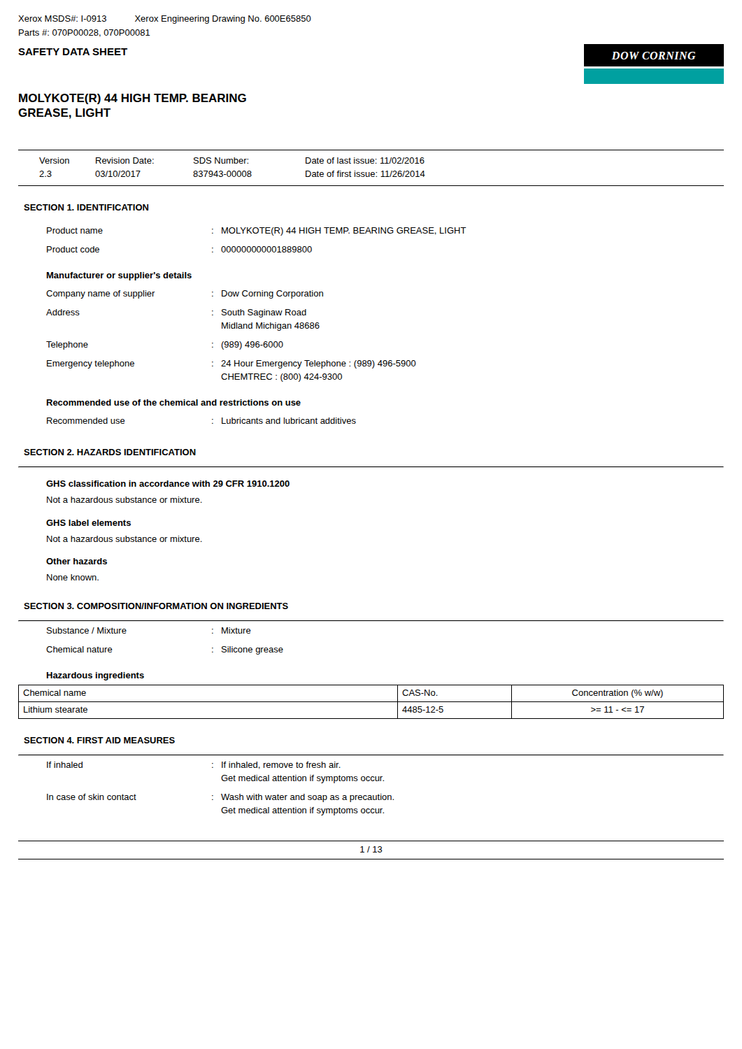Xerox MSDS#: I-0913 Xerox Engineering Drawing No. 600E65850
Parts #: 070P00028, 070P00081
SAFETY DATA SHEET
DOW CORNING
MOLYKOTE(R) 44 HIGH TEMP. BEARING
GREASE, LIGHT
| Version 2.3 | Revision Date: 03/10/2017 | SDS Number: 837943-00008 | Date of last issue: 11/02/2016 Date of first issue: 11/26/2014 |
SECTION 1. IDENTIFICATION
| Product name | : | MOLYKOTE(R) 44 HIGH TEMP. BEARING GREASE, LIGHT |
| Product code | : | 000000000001889800 |
Manufacturer or supplier's details
| Company name of supplier | : | Dow Corning Corporation |
| Address | : | South Saginaw Road Midland Michigan 48686 |
| Telephone | : | (989) 496-6000 |
| Emergency telephone | : | 24 Hour Emergency Telephone : (989) 496-5900 CHEMTREC : (800) 424-9300 |
Recommended use of the chemical and restrictions on use
| Recommended use | : | Lubricants and lubricant additives |
SECTION 2. HAZARDS IDENTIFICATION
GHS classification in accordance with 29 CFR 1910.1200
Not a hazardous substance or mixture.
GHS label elements
Not a hazardous substance or mixture.
Other hazards
None known.
SECTION 3. COMPOSITION/INFORMATION ON INGREDIENTS
| Substance / Mixture | : | Mixture |
| Chemical nature | : | Silicone grease |
Hazardous ingredients
| Chemical name | CAS-No. | Concentration (% w/w) |
| --- | --- | --- |
| Lithium stearate | 4485-12-5 | >= 11 - <= 17 |
SECTION 4. FIRST AID MEASURES
| If inhaled | : | If inhaled, remove to fresh air. Get medical attention if symptoms occur. |
| In case of skin contact | : | Wash with water and soap as a precaution. Get medical attention if symptoms occur. |
1 / 13